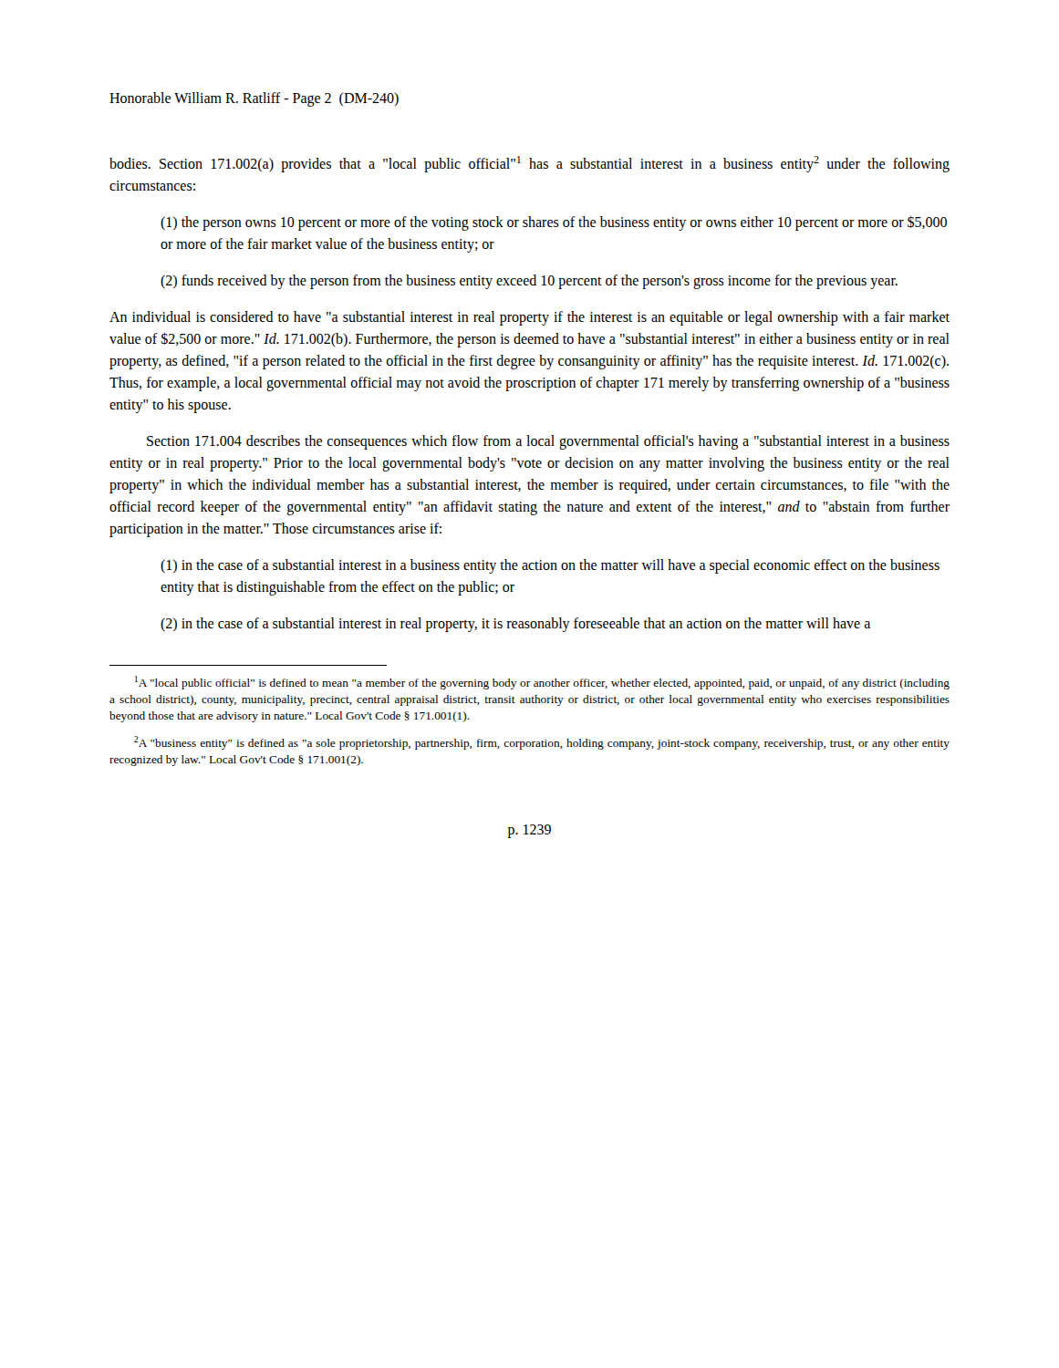Honorable William R. Ratliff - Page 2 (DM-240)
bodies. Section 171.002(a) provides that a "local public official"1 has a substantial interest in a business entity2 under the following circumstances:
(1) the person owns 10 percent or more of the voting stock or shares of the business entity or owns either 10 percent or more or $5,000 or more of the fair market value of the business entity; or
(2) funds received by the person from the business entity exceed 10 percent of the person's gross income for the previous year.
An individual is considered to have "a substantial interest in real property if the interest is an equitable or legal ownership with a fair market value of $2,500 or more." Id. 171.002(b). Furthermore, the person is deemed to have a "substantial interest" in either a business entity or in real property, as defined, "if a person related to the official in the first degree by consanguinity or affinity" has the requisite interest. Id. 171.002(c). Thus, for example, a local governmental official may not avoid the proscription of chapter 171 merely by transferring ownership of a "business entity" to his spouse.
Section 171.004 describes the consequences which flow from a local governmental official's having a "substantial interest in a business entity or in real property." Prior to the local governmental body's "vote or decision on any matter involving the business entity or the real property" in which the individual member has a substantial interest, the member is required, under certain circumstances, to file "with the official record keeper of the governmental entity" "an affidavit stating the nature and extent of the interest," and to "abstain from further participation in the matter." Those circumstances arise if:
(1) in the case of a substantial interest in a business entity the action on the matter will have a special economic effect on the business entity that is distinguishable from the effect on the public; or
(2) in the case of a substantial interest in real property, it is reasonably foreseeable that an action on the matter will have a
1A "local public official" is defined to mean "a member of the governing body or another officer, whether elected, appointed, paid, or unpaid, of any district (including a school district), county, municipality, precinct, central appraisal district, transit authority or district, or other local governmental entity who exercises responsibilities beyond those that are advisory in nature." Local Gov't Code § 171.001(1).
2A "business entity" is defined as "a sole proprietorship, partnership, firm, corporation, holding company, joint-stock company, receivership, trust, or any other entity recognized by law." Local Gov't Code § 171.001(2).
p. 1239